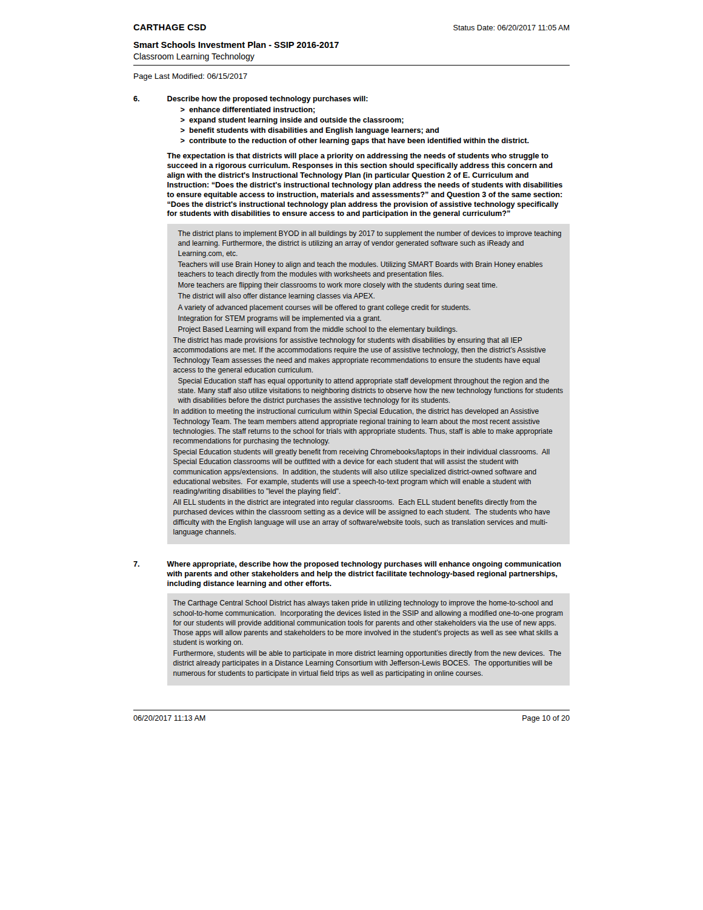CARTHAGE CSD
Status Date: 06/20/2017 11:05 AM
Smart Schools Investment Plan - SSIP 2016-2017
Classroom Learning Technology
Page Last Modified: 06/15/2017
6.
Describe how the proposed technology purchases will:
> enhance differentiated instruction;
> expand student learning inside and outside the classroom;
> benefit students with disabilities and English language learners; and
> contribute to the reduction of other learning gaps that have been identified within the district.
The expectation is that districts will place a priority on addressing the needs of students who struggle to succeed in a rigorous curriculum. Responses in this section should specifically address this concern and align with the district's Instructional Technology Plan (in particular Question 2 of E. Curriculum and Instruction: “Does the district's instructional technology plan address the needs of students with disabilities to ensure equitable access to instruction, materials and assessments?” and Question 3 of the same section: “Does the district's instructional technology plan address the provision of assistive technology specifically for students with disabilities to ensure access to and participation in the general curriculum?”
The district plans to implement BYOD in all buildings by 2017 to supplement the number of devices to improve teaching and learning. Furthermore, the district is utilizing an array of vendor generated software such as iReady and Learning.com, etc.
Teachers will use Brain Honey to align and teach the modules. Utilizing SMART Boards with Brain Honey enables teachers to teach directly from the modules with worksheets and presentation files.
More teachers are flipping their classrooms to work more closely with the students during seat time.
The district will also offer distance learning classes via APEX.
A variety of advanced placement courses will be offered to grant college credit for students.
Integration for STEM programs will be implemented via a grant.
Project Based Learning will expand from the middle school to the elementary buildings.
The district has made provisions for assistive technology for students with disabilities by ensuring that all IEP accommodations are met. If the accommodations require the use of assistive technology, then the district’s Assistive Technology Team assesses the need and makes appropriate recommendations to ensure the students have equal access to the general education curriculum.
Special Education staff has equal opportunity to attend appropriate staff development throughout the region and the state. Many staff also utilize visitations to neighboring districts to observe how the new technology functions for students with disabilities before the district purchases the assistive technology for its students.
In addition to meeting the instructional curriculum within Special Education, the district has developed an Assistive Technology Team. The team members attend appropriate regional training to learn about the most recent assistive technologies. The staff returns to the school for trials with appropriate students. Thus, staff is able to make appropriate recommendations for purchasing the technology.
Special Education students will greatly benefit from receiving Chromebooks/laptops in their individual classrooms. All Special Education classrooms will be outfitted with a device for each student that will assist the student with communication apps/extensions. In addition, the students will also utilize specialized district-owned software and educational websites. For example, students will use a speech-to-text program which will enable a student with reading/writing disabilities to "level the playing field".
All ELL students in the district are integrated into regular classrooms. Each ELL student benefits directly from the purchased devices within the classroom setting as a device will be assigned to each student. The students who have difficulty with the English language will use an array of software/website tools, such as translation services and multi-language channels.
7.
Where appropriate, describe how the proposed technology purchases will enhance ongoing communication with parents and other stakeholders and help the district facilitate technology-based regional partnerships, including distance learning and other efforts.
The Carthage Central School District has always taken pride in utilizing technology to improve the home-to-school and school-to-home communication. Incorporating the devices listed in the SSIP and allowing a modified one-to-one program for our students will provide additional communication tools for parents and other stakeholders via the use of new apps. Those apps will allow parents and stakeholders to be more involved in the student's projects as well as see what skills a student is working on.
Furthermore, students will be able to participate in more district learning opportunities directly from the new devices. The district already participates in a Distance Learning Consortium with Jefferson-Lewis BOCES. The opportunities will be numerous for students to participate in virtual field trips as well as participating in online courses.
06/20/2017 11:13 AM
Page 10 of 20